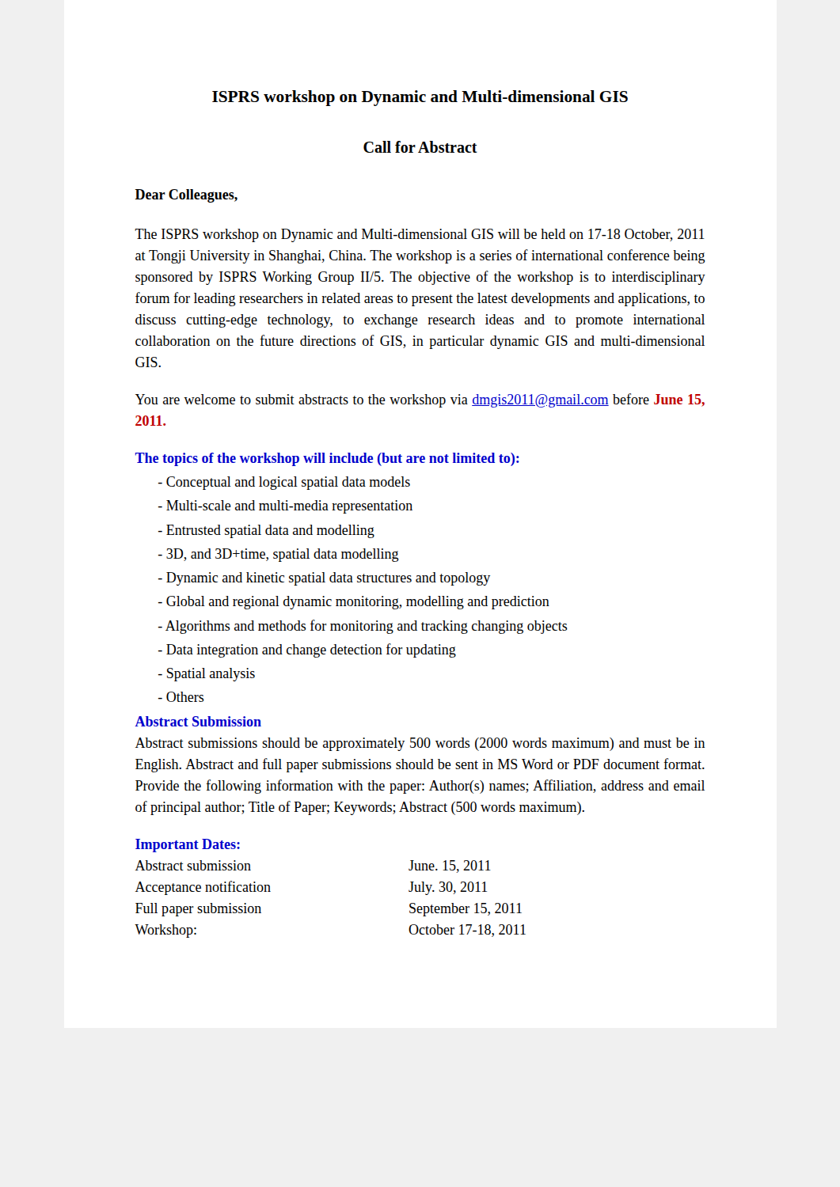ISPRS workshop on Dynamic and Multi-dimensional GIS
Call for Abstract
Dear Colleagues,
The ISPRS workshop on Dynamic and Multi-dimensional GIS will be held on 17-18 October, 2011 at Tongji University in Shanghai, China. The workshop is a series of international conference being sponsored by ISPRS Working Group II/5. The objective of the workshop is to interdisciplinary forum for leading researchers in related areas to present the latest developments and applications, to discuss cutting-edge technology, to exchange research ideas and to promote international collaboration on the future directions of GIS, in particular dynamic GIS and multi-dimensional GIS.
You are welcome to submit abstracts to the workshop via dmgis2011@gmail.com before June 15, 2011.
The topics of the workshop will include (but are not limited to):
- Conceptual and logical spatial data models
- Multi-scale and multi-media representation
- Entrusted spatial data and modelling
- 3D, and 3D+time, spatial data modelling
- Dynamic and kinetic spatial data structures and topology
- Global and regional dynamic monitoring, modelling and prediction
- Algorithms and methods for monitoring and tracking changing objects
- Data integration and change detection for updating
- Spatial analysis
- Others
Abstract Submission
Abstract submissions should be approximately 500 words (2000 words maximum) and must be in English. Abstract and full paper submissions should be sent in MS Word or PDF document format. Provide the following information with the paper: Author(s) names; Affiliation, address and email of principal author; Title of Paper; Keywords; Abstract (500 words maximum).
Important Dates:
| Abstract submission | June. 15, 2011 |
| Acceptance notification | July. 30, 2011 |
| Full p aper s ubmission | September 15, 2011 |
| Workshop: | October 17-18, 2011 |